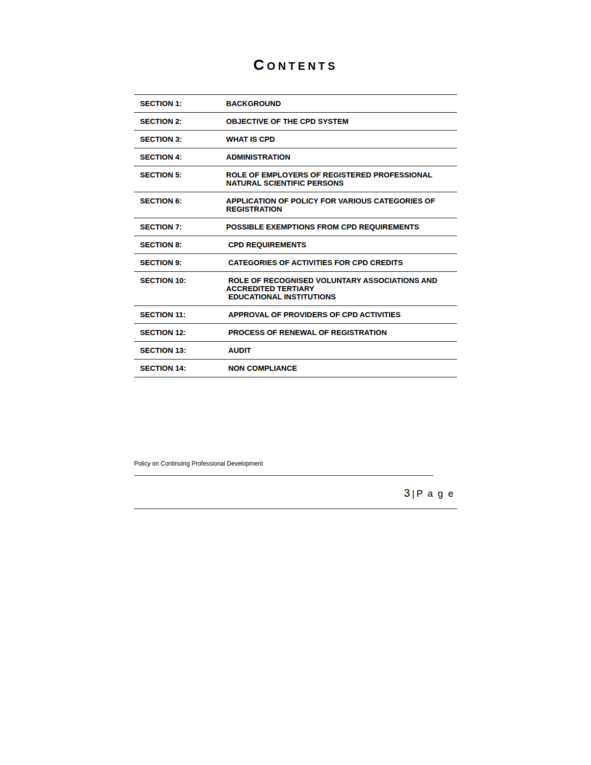CONTENTS
| SECTION 1: | BACKGROUND |
| SECTION 2: | OBJECTIVE OF THE CPD SYSTEM |
| SECTION 3: | WHAT IS CPD |
| SECTION 4: | ADMINISTRATION |
| SECTION 5: | ROLE OF EMPLOYERS OF REGISTERED PROFESSIONAL NATURAL SCIENTIFIC PERSONS |
| SECTION 6: | APPLICATION OF POLICY FOR VARIOUS CATEGORIES OF REGISTRATION |
| SECTION 7: | POSSIBLE EXEMPTIONS FROM CPD REQUIREMENTS |
| SECTION 8: | CPD REQUIREMENTS |
| SECTION 9: | CATEGORIES OF ACTIVITIES FOR CPD CREDITS |
| SECTION 10: | ROLE OF RECOGNISED VOLUNTARY ASSOCIATIONS AND ACCREDITED TERTIARY EDUCATIONAL INSTITUTIONS |
| SECTION 11: | APPROVAL OF PROVIDERS OF CPD ACTIVITIES |
| SECTION 12: | PROCESS OF RENEWAL OF REGISTRATION |
| SECTION 13: | AUDIT |
| SECTION 14: | NON COMPLIANCE |
Policy on Continuing Professional Development
_______________________________________________________________________________________________
3|P a g e